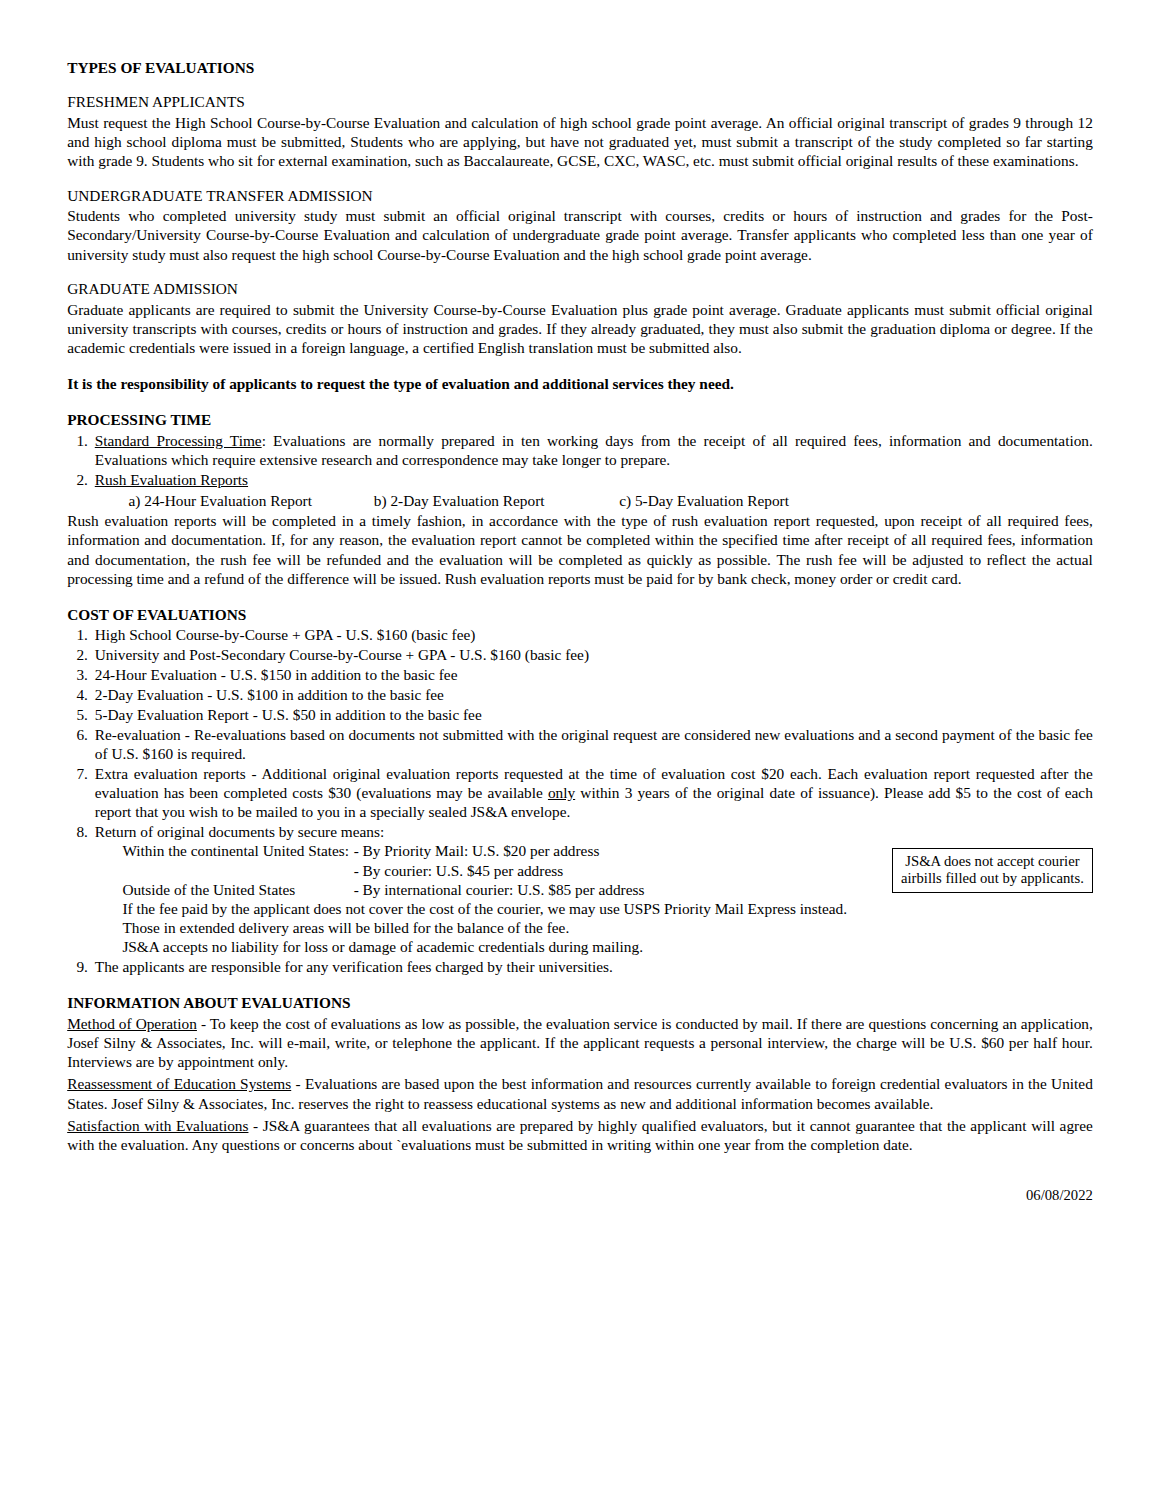TYPES OF EVALUATIONS
FRESHMEN APPLICANTS
Must request the High School Course-by-Course Evaluation and calculation of high school grade point average. An official original transcript of grades 9 through 12 and high school diploma must be submitted, Students who are applying, but have not graduated yet, must submit a transcript of the study completed so far starting with grade 9. Students who sit for external examination, such as Baccalaureate, GCSE, CXC, WASC, etc. must submit official original results of these examinations.
UNDERGRADUATE TRANSFER ADMISSION
Students who completed university study must submit an official original transcript with courses, credits or hours of instruction and grades for the Post-Secondary/University Course-by-Course Evaluation and calculation of undergraduate grade point average. Transfer applicants who completed less than one year of university study must also request the high school Course-by-Course Evaluation and the high school grade point average.
GRADUATE ADMISSION
Graduate applicants are required to submit the University Course-by-Course Evaluation plus grade point average. Graduate applicants must submit official original university transcripts with courses, credits or hours of instruction and grades. If they already graduated, they must also submit the graduation diploma or degree. If the academic credentials were issued in a foreign language, a certified English translation must be submitted also.
It is the responsibility of applicants to request the type of evaluation and additional services they need.
PROCESSING TIME
Standard Processing Time: Evaluations are normally prepared in ten working days from the receipt of all required fees, information and documentation. Evaluations which require extensive research and correspondence may take longer to prepare.
Rush Evaluation Reports
a) 24-Hour Evaluation Report b) 2-Day Evaluation Report c) 5-Day Evaluation Report
Rush evaluation reports will be completed in a timely fashion, in accordance with the type of rush evaluation report requested, upon receipt of all required fees, information and documentation. If, for any reason, the evaluation report cannot be completed within the specified time after receipt of all required fees, information and documentation, the rush fee will be refunded and the evaluation will be completed as quickly as possible. The rush fee will be adjusted to reflect the actual processing time and a refund of the difference will be issued. Rush evaluation reports must be paid for by bank check, money order or credit card.
COST OF EVALUATIONS
High School Course-by-Course + GPA - U.S. $160 (basic fee)
University and Post-Secondary Course-by-Course + GPA - U.S. $160 (basic fee)
24-Hour Evaluation - U.S. $150 in addition to the basic fee
2-Day Evaluation - U.S. $100 in addition to the basic fee
5-Day Evaluation Report - U.S. $50 in addition to the basic fee
Re-evaluation - Re-evaluations based on documents not submitted with the original request are considered new evaluations and a second payment of the basic fee of U.S. $160 is required.
Extra evaluation reports - Additional original evaluation reports requested at the time of evaluation cost $20 each. Each evaluation report requested after the evaluation has been completed costs $30 (evaluations may be available only within 3 years of the original date of issuance). Please add $5 to the cost of each report that you wish to be mailed to you in a specially sealed JS&A envelope.
Return of original documents by secure means:
| Within the continental United States: | - By Priority Mail: U.S. $20 per address |
| | - By courier: U.S. $45 per address |
| Outside of the United States | - By international courier: U.S. $85 per address |
JS&A does not accept courier
airbills filled out by applicants.
If the fee paid by the applicant does not cover the cost of the courier, we may use USPS Priority Mail Express instead.
Those in extended delivery areas will be billed for the balance of the fee.
JS&A accepts no liability for loss or damage of academic credentials during mailing.
The applicants are responsible for any verification fees charged by their universities.
INFORMATION ABOUT EVALUATIONS
Method of Operation - To keep the cost of evaluations as low as possible, the evaluation service is conducted by mail. If there are questions concerning an application, Josef Silny & Associates, Inc. will e-mail, write, or telephone the applicant. If the applicant requests a personal interview, the charge will be U.S. $60 per half hour. Interviews are by appointment only.
Reassessment of Education Systems - Evaluations are based upon the best information and resources currently available to foreign credential evaluators in the United States. Josef Silny & Associates, Inc. reserves the right to reassess educational systems as new and additional information becomes available.
Satisfaction with Evaluations - JS&A guarantees that all evaluations are prepared by highly qualified evaluators, but it cannot guarantee that the applicant will agree with the evaluation. Any questions or concerns about `evaluations must be submitted in writing within one year from the completion date.
06/08/2022